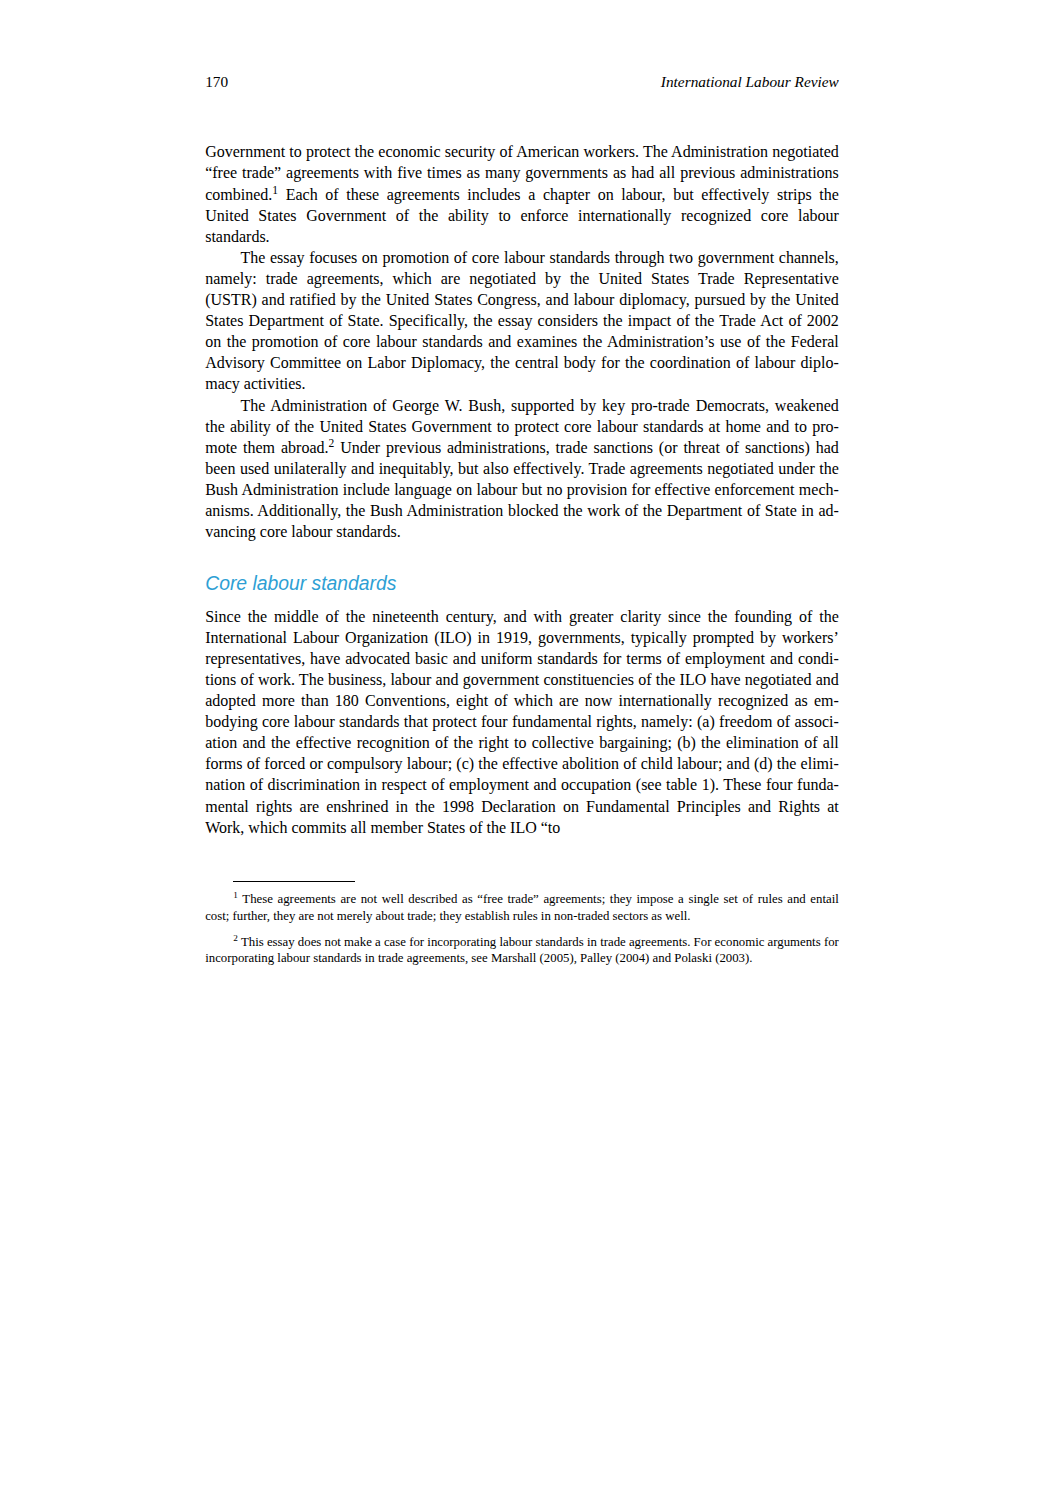170 International Labour Review
Government to protect the economic security of American workers. The Administration negotiated “free trade” agreements with five times as many governments as had all previous administrations combined.1 Each of these agreements includes a chapter on labour, but effectively strips the United States Government of the ability to enforce internationally recognized core labour standards.
The essay focuses on promotion of core labour standards through two government channels, namely: trade agreements, which are negotiated by the United States Trade Representative (USTR) and ratified by the United States Congress, and labour diplomacy, pursued by the United States Department of State. Specifically, the essay considers the impact of the Trade Act of 2002 on the promotion of core labour standards and examines the Administration’s use of the Federal Advisory Committee on Labor Diplomacy, the central body for the coordination of labour diplomacy activities.
The Administration of George W. Bush, supported by key pro-trade Democrats, weakened the ability of the United States Government to protect core labour standards at home and to promote them abroad.2 Under previous administrations, trade sanctions (or threat of sanctions) had been used unilaterally and inequitably, but also effectively. Trade agreements negotiated under the Bush Administration include language on labour but no provision for effective enforcement mechanisms. Additionally, the Bush Administration blocked the work of the Department of State in advancing core labour standards.
Core labour standards
Since the middle of the nineteenth century, and with greater clarity since the founding of the International Labour Organization (ILO) in 1919, governments, typically prompted by workers’ representatives, have advocated basic and uniform standards for terms of employment and conditions of work. The business, labour and government constituencies of the ILO have negotiated and adopted more than 180 Conventions, eight of which are now internationally recognized as embodying core labour standards that protect four fundamental rights, namely: (a) freedom of association and the effective recognition of the right to collective bargaining; (b) the elimination of all forms of forced or compulsory labour; (c) the effective abolition of child labour; and (d) the elimination of discrimination in respect of employment and occupation (see table 1). These four fundamental rights are enshrined in the 1998 Declaration on Fundamental Principles and Rights at Work, which commits all member States of the ILO “to
1 These agreements are not well described as “free trade” agreements; they impose a single set of rules and entail cost; further, they are not merely about trade; they establish rules in non-traded sectors as well.
2 This essay does not make a case for incorporating labour standards in trade agreements. For economic arguments for incorporating labour standards in trade agreements, see Marshall (2005), Palley (2004) and Polaski (2003).